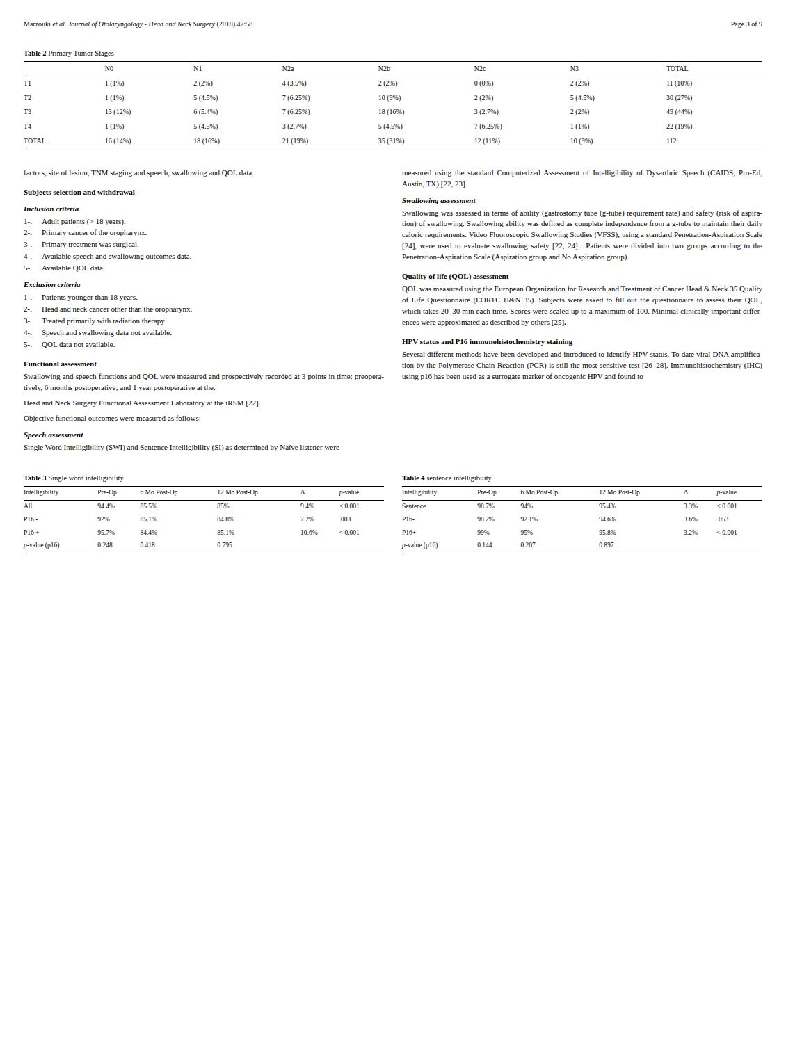Marzouki et al. Journal of Otolaryngology - Head and Neck Surgery (2018) 47:58
Page 3 of 9
Table 2 Primary Tumor Stages
| | N0 | N1 | N2a | N2b | N2c | N3 | TOTAL |
| --- | --- | --- | --- | --- | --- | --- | --- |
| T1 | 1 (1%) | 2 (2%) | 4 (3.5%) | 2 (2%) | 0 (0%) | 2 (2%) | 11 (10%) |
| T2 | 1 (1%) | 5 (4.5%) | 7 (6.25%) | 10 (9%) | 2 (2%) | 5 (4.5%) | 30 (27%) |
| T3 | 13 (12%) | 6 (5.4%) | 7 (6.25%) | 18 (16%) | 3 (2.7%) | 2 (2%) | 49 (44%) |
| T4 | 1 (1%) | 5 (4.5%) | 3 (2.7%) | 5 (4.5%) | 7 (6.25%) | 1 (1%) | 22 (19%) |
| TOTAL | 16 (14%) | 18 (16%) | 21 (19%) | 35 (31%) | 12 (11%) | 10 (9%) | 112 |
factors, site of lesion, TNM staging and speech, swallowing and QOL data.
Subjects selection and withdrawal
Inclusion criteria
Adult patients (> 18 years).
Primary cancer of the oropharynx.
Primary treatment was surgical.
Available speech and swallowing outcomes data.
Available QOL data.
Exclusion criteria
Patients younger than 18 years.
Head and neck cancer other than the oropharynx.
Treated primarily with radiation therapy.
Speech and swallowing data not available.
QOL data not available.
Functional assessment
Swallowing and speech functions and QOL were measured and prospectively recorded at 3 points in time: preoperatively, 6 months postoperative; and 1 year postoperative at the.
Head and Neck Surgery Functional Assessment Laboratory at the iRSM [22].
Objective functional outcomes were measured as follows:
Speech assessment
Single Word Intelligibility (SWI) and Sentence Intelligibility (SI) as determined by Naïve listener were
measured using the standard Computerized Assessment of Intelligibility of Dysarthric Speech (CAIDS; Pro-Ed, Austin, TX) [22, 23].
Swallowing assessment
Swallowing was assessed in terms of ability (gastrostomy tube (g-tube) requirement rate) and safety (risk of aspiration) of swallowing. Swallowing ability was defined as complete independence from a g-tube to maintain their daily caloric requirements. Video Fluoroscopic Swallowing Studies (VFSS), using a standard Penetration-Aspiration Scale [24], were used to evaluate swallowing safety [22, 24] . Patients were divided into two groups according to the Penetration-Aspiration Scale (Aspiration group and No Aspiration group).
Quality of life (QOL) assessment
QOL was measured using the European Organization for Research and Treatment of Cancer Head & Neck 35 Quality of Life Questionnaire (EORTC H&N 35). Subjects were asked to fill out the questionnaire to assess their QOL, which takes 20–30 min each time. Scores were scaled up to a maximum of 100. Minimal clinically important differences were approximated as described by others [25].
HPV status and P16 immunohistochemistry staining
Several different methods have been developed and introduced to identify HPV status. To date viral DNA amplification by the Polymerase Chain Reaction (PCR) is still the most sensitive test [26–28]. Immunohistochemistry (IHC) using p16 has been used as a surrogate marker of oncogenic HPV and found to
Table 3 Single word intelligibility
| Intelligibility | Pre-Op | 6 Mo Post-Op | 12 Mo Post-Op | Δ | p -value |
| --- | --- | --- | --- | --- | --- |
| All | 94.4% | 85.5% | 85% | 9.4% | < 0.001 |
| P16 - | 92% | 85.1% | 84.8% | 7.2% | .003 |
| P16 + | 95.7% | 84.4% | 85.1% | 10.6% | < 0.001 |
| p -value (p16) | 0.248 | 0.418 | 0.795 | | |
Table 4 sentence intelligibility
| Intelligibility | Pre-Op | 6 Mo Post-Op | 12 Mo Post-Op | Δ | p -value |
| --- | --- | --- | --- | --- | --- |
| Sentence | 98.7% | 94% | 95.4% | 3.3% | < 0.001 |
| P16- | 98.2% | 92.1% | 94.6% | 3.6% | .053 |
| P16+ | 99% | 95% | 95.8% | 3.2% | < 0.001 |
| p -value (p16) | 0.144 | 0.207 | 0.897 | | |